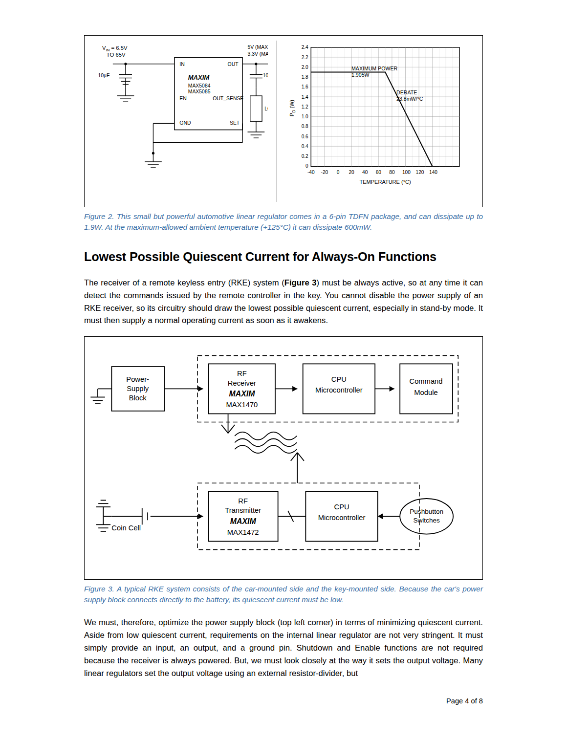VIN = 6.5V TO 65V 10µF IN OUT EN OUT_SENSE GND SET MAXIM MAX5084 MAX5085 5V (MAX5084) 3.3V (MAX5085) 10µF LOAD
2.4 2.2 2.0 1.8 1.6 1.4 1.2 1.0 0.8 0.6 0.4 0.2 0 PD (W) -40 -20 0 20 40 60 80 100 120 140 TEMPERATURE (°C) MAXIMUM POWER 1.905W DERATE 23.8mW/°C
Figure 2. This small but powerful automotive linear regulator comes in a 6-pin TDFN package, and can dissipate up to 1.9W. At the maximum-allowed ambient temperature (+125°C) it can dissipate 600mW.
Lowest Possible Quiescent Current for Always-On Functions
The receiver of a remote keyless entry (RKE) system (Figure 3) must be always active, so at any time it can detect the commands issued by the remote controller in the key. You cannot disable the power supply of an RKE receiver, so its circuitry should draw the lowest possible quiescent current, especially in stand-by mode. It must then supply a normal operating current as soon as it awakens.
Power- Supply Block RF Receiver MAXIM MAX1470 CPU Microcontroller Command Module Coin Cell RF Transmitter MAXIM MAX1472 CPU Microcontroller Pushbutton Switches
Figure 3. A typical RKE system consists of the car-mounted side and the key-mounted side. Because the car's power supply block connects directly to the battery, its quiescent current must be low.
We must, therefore, optimize the power supply block (top left corner) in terms of minimizing quiescent current. Aside from low quiescent current, requirements on the internal linear regulator are not very stringent. It must simply provide an input, an output, and a ground pin. Shutdown and Enable functions are not required because the receiver is always powered. But, we must look closely at the way it sets the output voltage. Many linear regulators set the output voltage using an external resistor-divider, but
Page 4 of 8